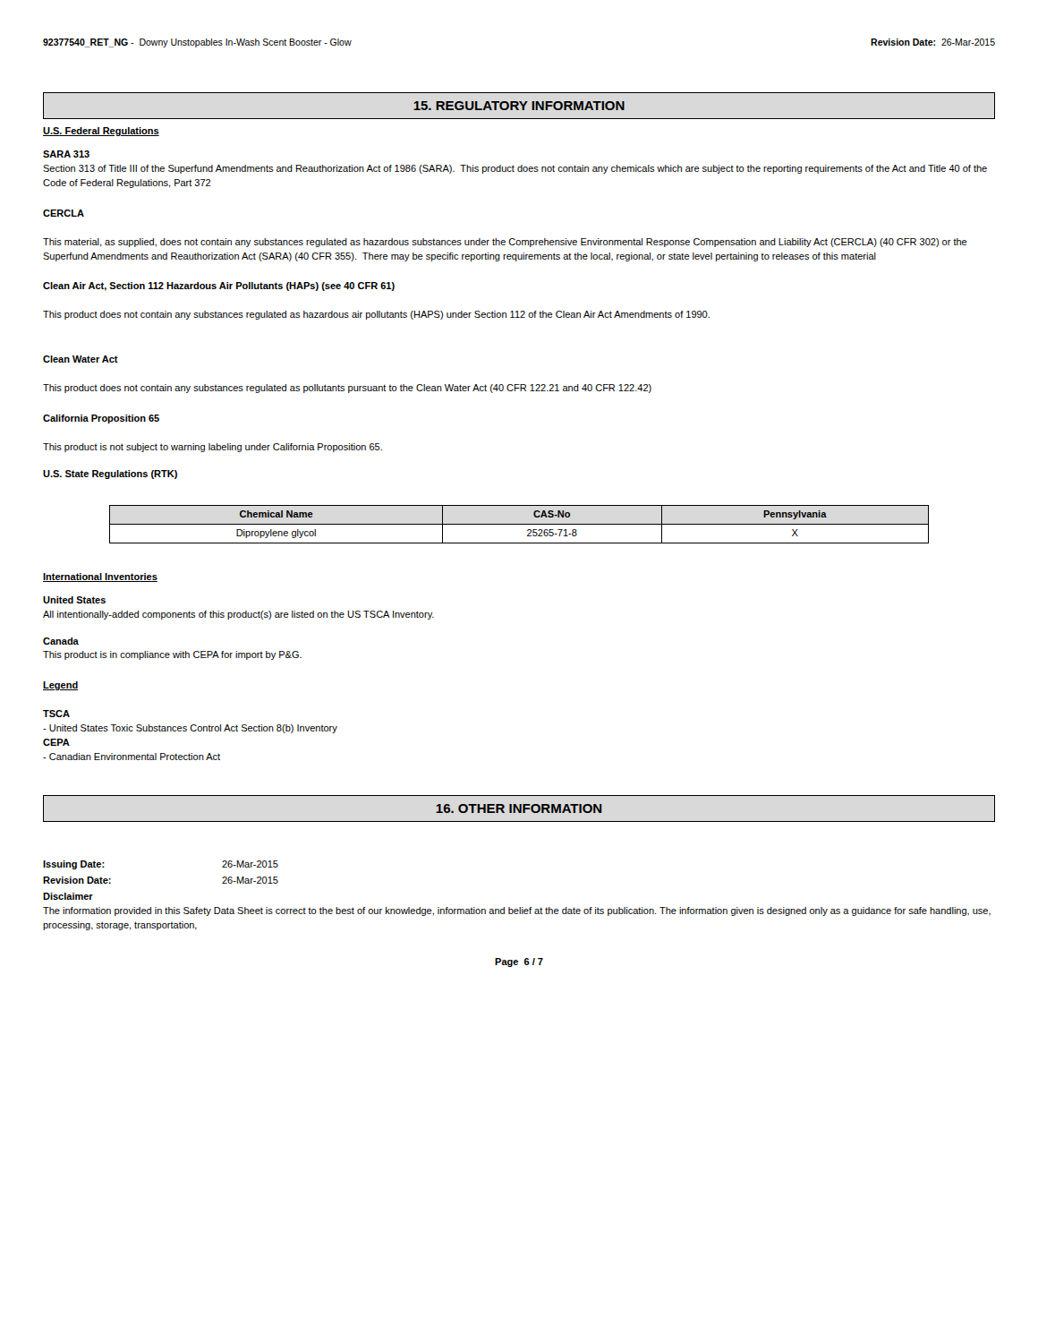92377540_RET_NG - Downy Unstopables In-Wash Scent Booster - Glow
Revision Date: 26-Mar-2015
15. REGULATORY INFORMATION
U.S. Federal Regulations
SARA 313
Section 313 of Title III of the Superfund Amendments and Reauthorization Act of 1986 (SARA). This product does not contain any chemicals which are subject to the reporting requirements of the Act and Title 40 of the Code of Federal Regulations, Part 372
CERCLA
This material, as supplied, does not contain any substances regulated as hazardous substances under the Comprehensive Environmental Response Compensation and Liability Act (CERCLA) (40 CFR 302) or the Superfund Amendments and Reauthorization Act (SARA) (40 CFR 355). There may be specific reporting requirements at the local, regional, or state level pertaining to releases of this material
Clean Air Act, Section 112 Hazardous Air Pollutants (HAPs) (see 40 CFR 61)
This product does not contain any substances regulated as hazardous air pollutants (HAPS) under Section 112 of the Clean Air Act Amendments of 1990.
Clean Water Act
This product does not contain any substances regulated as pollutants pursuant to the Clean Water Act (40 CFR 122.21 and 40 CFR 122.42)
California Proposition 65
This product is not subject to warning labeling under California Proposition 65.
U.S. State Regulations (RTK)
| Chemical Name | CAS-No | Pennsylvania |
| --- | --- | --- |
| Dipropylene glycol | 25265-71-8 | X |
International Inventories
United States
All intentionally-added components of this product(s) are listed on the US TSCA Inventory.
Canada
This product is in compliance with CEPA for import by P&G.
Legend
TSCA - United States Toxic Substances Control Act Section 8(b) Inventory
CEPA - Canadian Environmental Protection Act
16. OTHER INFORMATION
Issuing Date:
26-Mar-2015
Revision Date:
26-Mar-2015
Disclaimer
The information provided in this Safety Data Sheet is correct to the best of our knowledge, information and belief at the date of its publication. The information given is designed only as a guidance for safe handling, use, processing, storage, transportation,
Page 6 / 7